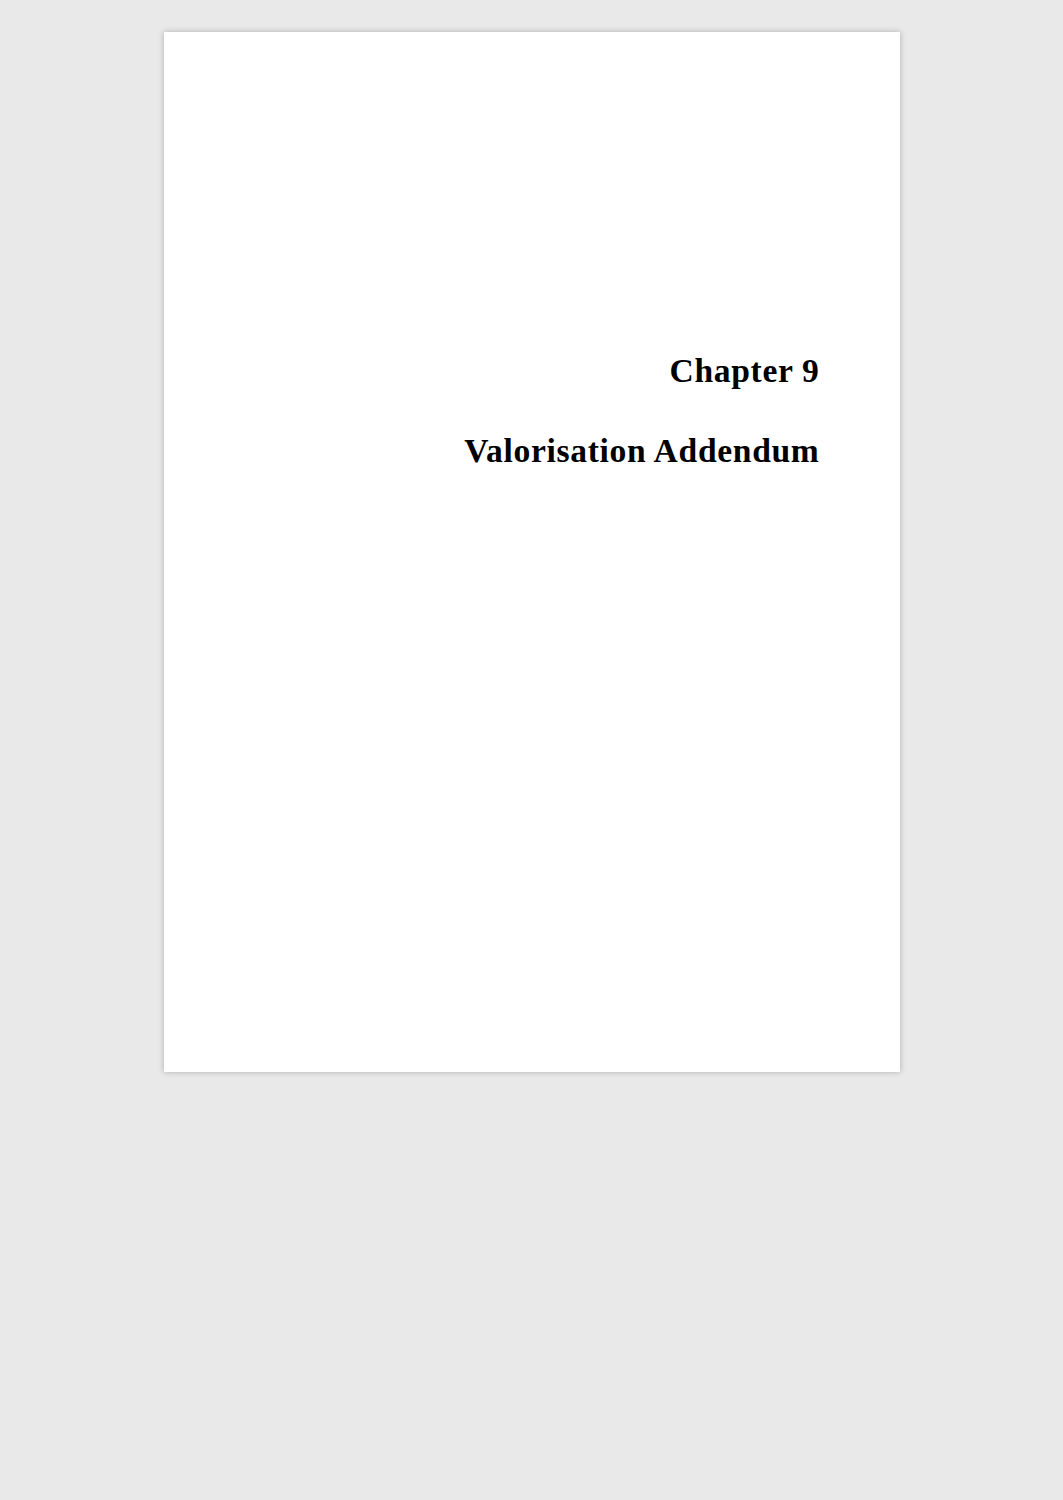Chapter 9
Valorisation Addendum